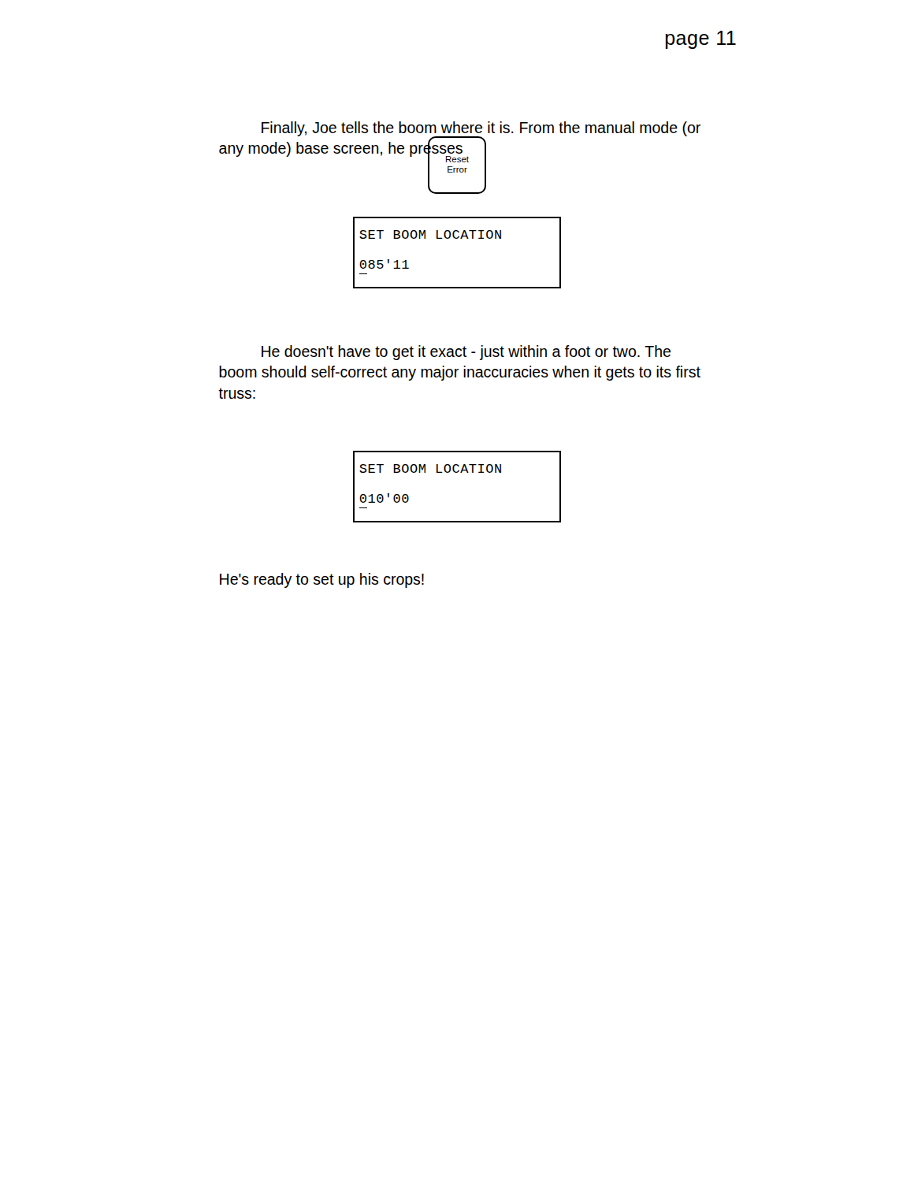page 11
Finally, Joe tells the boom where it is. From the manual mode (or any mode) base screen, he presses
Reset Error
SET BOOM LOCATION
085'11
He doesn't have to get it exact - just within a foot or two. The boom should self-correct any major inaccuracies when it gets to its first truss:
SET BOOM LOCATION
010'00
He's ready to set up his crops!